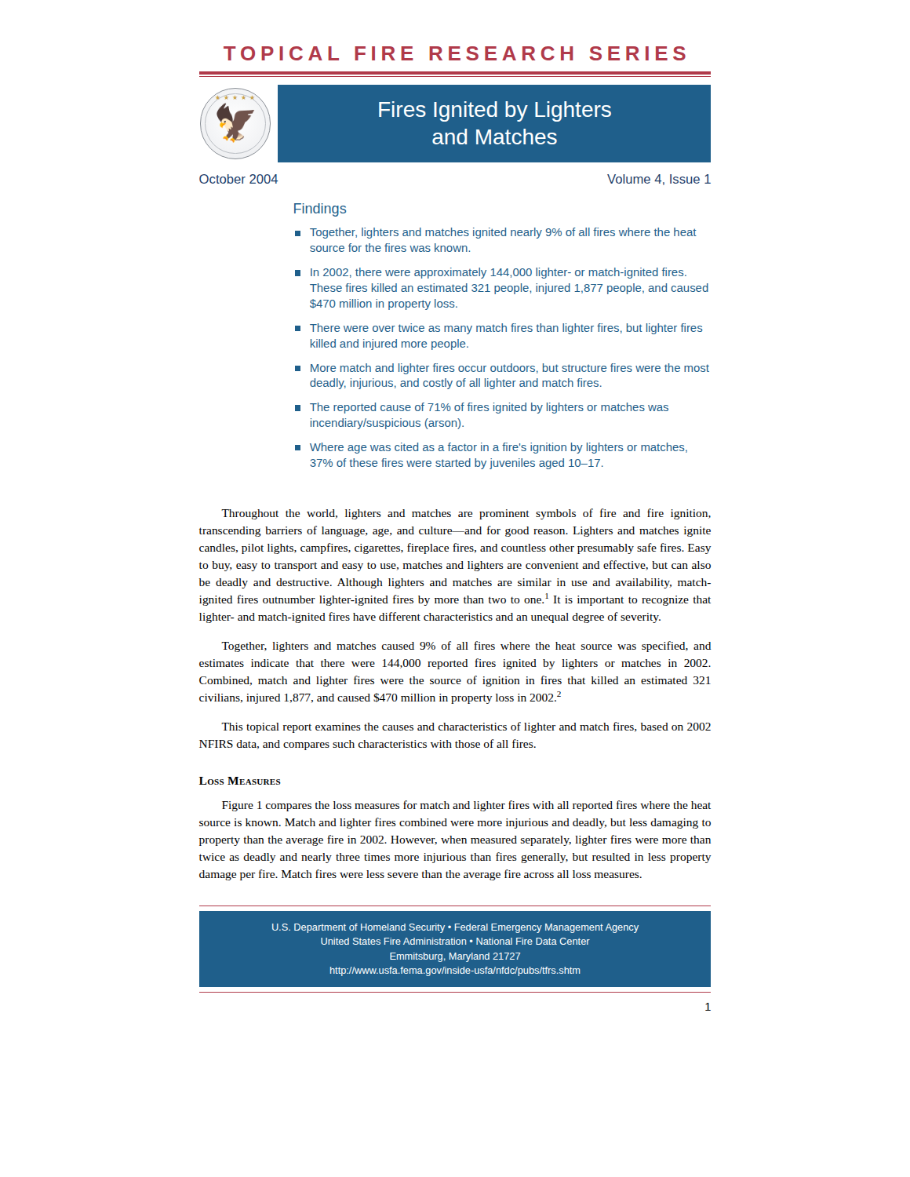TOPICAL FIRE RESEARCH SERIES
★ ★ ★ ★ ★
🦅
Fires Ignited by Lighters
and Matches
October 2004
Volume 4, Issue 1
Findings
Together, lighters and matches ignited nearly 9% of all fires where the heat source for the fires was known.
In 2002, there were approximately 144,000 lighter- or match-ignited fires. These fires killed an estimated 321 people, injured 1,877 people, and caused $470 million in property loss.
There were over twice as many match fires than lighter fires, but lighter fires killed and injured more people.
More match and lighter fires occur outdoors, but structure fires were the most deadly, injurious, and costly of all lighter and match fires.
The reported cause of 71% of fires ignited by lighters or matches was incendiary/suspicious (arson).
Where age was cited as a factor in a fire's ignition by lighters or matches, 37% of these fires were started by juveniles aged 10–17.
Throughout the world, lighters and matches are prominent symbols of fire and fire ignition, transcending barriers of language, age, and culture—and for good reason. Lighters and matches ignite candles, pilot lights, campfires, cigarettes, fireplace fires, and countless other presumably safe fires. Easy to buy, easy to transport and easy to use, matches and lighters are convenient and effective, but can also be deadly and destructive. Although lighters and matches are similar in use and availability, match-ignited fires outnumber lighter-ignited fires by more than two to one.1 It is important to recognize that lighter- and match-ignited fires have different characteristics and an unequal degree of severity.
Together, lighters and matches caused 9% of all fires where the heat source was specified, and estimates indicate that there were 144,000 reported fires ignited by lighters or matches in 2002. Combined, match and lighter fires were the source of ignition in fires that killed an estimated 321 civilians, injured 1,877, and caused $470 million in property loss in 2002.2
This topical report examines the causes and characteristics of lighter and match fires, based on 2002 NFIRS data, and compares such characteristics with those of all fires.
Loss Measures
Figure 1 compares the loss measures for match and lighter fires with all reported fires where the heat source is known. Match and lighter fires combined were more injurious and deadly, but less damaging to property than the average fire in 2002. However, when measured separately, lighter fires were more than twice as deadly and nearly three times more injurious than fires generally, but resulted in less property damage per fire. Match fires were less severe than the average fire across all loss measures.
U.S. Department of Homeland Security • Federal Emergency Management Agency
United States Fire Administration • National Fire Data Center
Emmitsburg, Maryland 21727
http://www.usfa.fema.gov/inside-usfa/nfdc/pubs/tfrs.shtm
1